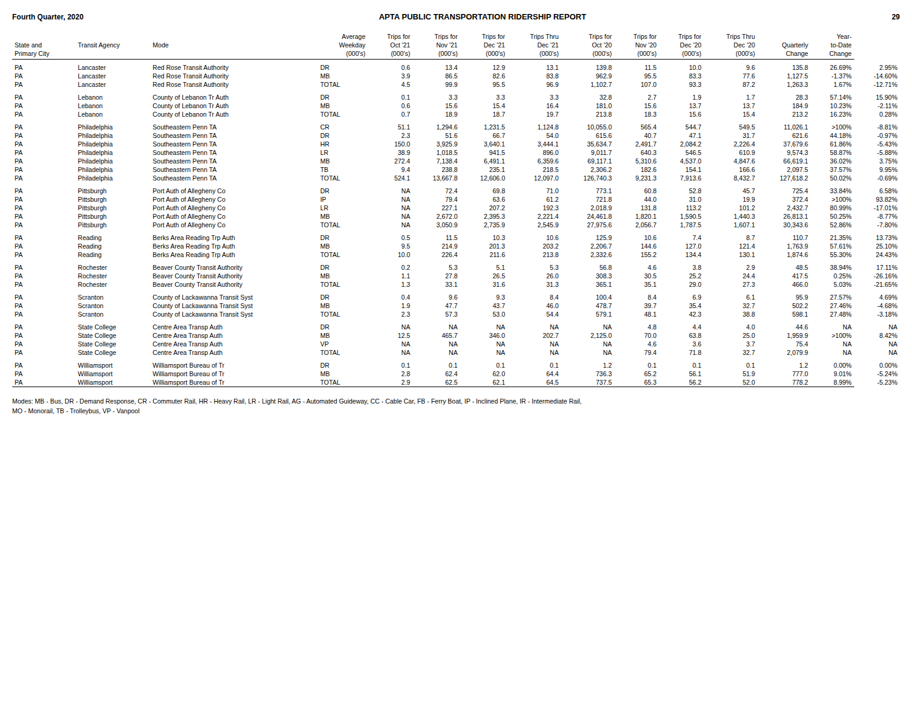Fourth Quarter, 2020
APTA PUBLIC TRANSPORTATION RIDERSHIP REPORT
29
| | | | Average | Trips for | Trips for | Trips for | Trips Thru | Trips for | Trips for | Trips for | Trips Thru | | Year- |
| --- | --- | --- | --- | --- | --- | --- | --- | --- | --- | --- | --- | --- | --- |
| State and | Transit Agency | Mode | Weekday | Oct '21 | Nov '21 | Dec '21 | Dec '21 | Oct '20 | Nov '20 | Dec '20 | Dec '20 | Quarterly | to-Date |
| Primary City | | | (000's) | (000's) | (000's) | (000's) | (000's) | (000's) | (000's) | (000's) | (000's) | Change | Change |
| PA | Lancaster | Red Rose Transit Authority | DR | 0.6 | 13.4 | 12.9 | 13.1 | 139.8 | 11.5 | 10.0 | 9.6 | 135.8 | 26.69% | 2.95% |
| PA | Lancaster | Red Rose Transit Authority | MB | 3.9 | 86.5 | 82.6 | 83.8 | 962.9 | 95.5 | 83.3 | 77.6 | 1,127.5 | -1.37% | -14.60% |
| PA | Lancaster | Red Rose Transit Authority | TOTAL | 4.5 | 99.9 | 95.5 | 96.9 | 1,102.7 | 107.0 | 93.3 | 87.2 | 1,263.3 | 1.67% | -12.71% |
| PA | Lebanon | County of Lebanon Tr Auth | DR | 0.1 | 3.3 | 3.3 | 3.3 | 32.8 | 2.7 | 1.9 | 1.7 | 28.3 | 57.14% | 15.90% |
| PA | Lebanon | County of Lebanon Tr Auth | MB | 0.6 | 15.6 | 15.4 | 16.4 | 181.0 | 15.6 | 13.7 | 13.7 | 184.9 | 10.23% | -2.11% |
| PA | Lebanon | County of Lebanon Tr Auth | TOTAL | 0.7 | 18.9 | 18.7 | 19.7 | 213.8 | 18.3 | 15.6 | 15.4 | 213.2 | 16.23% | 0.28% |
| PA | Philadelphia | Southeastern Penn TA | CR | 51.1 | 1,294.6 | 1,231.5 | 1,124.8 | 10,055.0 | 565.4 | 544.7 | 549.5 | 11,026.1 | >100% | -8.81% |
| PA | Philadelphia | Southeastern Penn TA | DR | 2.3 | 51.6 | 66.7 | 54.0 | 615.6 | 40.7 | 47.1 | 31.7 | 621.6 | 44.18% | -0.97% |
| PA | Philadelphia | Southeastern Penn TA | HR | 150.0 | 3,925.9 | 3,640.1 | 3,444.1 | 35,634.7 | 2,491.7 | 2,084.2 | 2,226.4 | 37,679.6 | 61.86% | -5.43% |
| PA | Philadelphia | Southeastern Penn TA | LR | 38.9 | 1,018.5 | 941.5 | 896.0 | 9,011.7 | 640.3 | 546.5 | 610.9 | 9,574.3 | 58.87% | -5.88% |
| PA | Philadelphia | Southeastern Penn TA | MB | 272.4 | 7,138.4 | 6,491.1 | 6,359.6 | 69,117.1 | 5,310.6 | 4,537.0 | 4,847.6 | 66,619.1 | 36.02% | 3.75% |
| PA | Philadelphia | Southeastern Penn TA | TB | 9.4 | 238.8 | 235.1 | 218.5 | 2,306.2 | 182.6 | 154.1 | 166.6 | 2,097.5 | 37.57% | 9.95% |
| PA | Philadelphia | Southeastern Penn TA | TOTAL | 524.1 | 13,667.8 | 12,606.0 | 12,097.0 | 126,740.3 | 9,231.3 | 7,913.6 | 8,432.7 | 127,618.2 | 50.02% | -0.69% |
| PA | Pittsburgh | Port Auth of Allegheny Co | DR | NA | 72.4 | 69.8 | 71.0 | 773.1 | 60.8 | 52.8 | 45.7 | 725.4 | 33.84% | 6.58% |
| PA | Pittsburgh | Port Auth of Allegheny Co | IP | NA | 79.4 | 63.6 | 61.2 | 721.8 | 44.0 | 31.0 | 19.9 | 372.4 | >100% | 93.82% |
| PA | Pittsburgh | Port Auth of Allegheny Co | LR | NA | 227.1 | 207.2 | 192.3 | 2,018.9 | 131.8 | 113.2 | 101.2 | 2,432.7 | 80.99% | -17.01% |
| PA | Pittsburgh | Port Auth of Allegheny Co | MB | NA | 2,672.0 | 2,395.3 | 2,221.4 | 24,461.8 | 1,820.1 | 1,590.5 | 1,440.3 | 26,813.1 | 50.25% | -8.77% |
| PA | Pittsburgh | Port Auth of Allegheny Co | TOTAL | NA | 3,050.9 | 2,735.9 | 2,545.9 | 27,975.6 | 2,056.7 | 1,787.5 | 1,607.1 | 30,343.6 | 52.86% | -7.80% |
| PA | Reading | Berks Area Reading Trp Auth | DR | 0.5 | 11.5 | 10.3 | 10.6 | 125.9 | 10.6 | 7.4 | 8.7 | 110.7 | 21.35% | 13.73% |
| PA | Reading | Berks Area Reading Trp Auth | MB | 9.5 | 214.9 | 201.3 | 203.2 | 2,206.7 | 144.6 | 127.0 | 121.4 | 1,763.9 | 57.61% | 25.10% |
| PA | Reading | Berks Area Reading Trp Auth | TOTAL | 10.0 | 226.4 | 211.6 | 213.8 | 2,332.6 | 155.2 | 134.4 | 130.1 | 1,874.6 | 55.30% | 24.43% |
| PA | Rochester | Beaver County Transit Authority | DR | 0.2 | 5.3 | 5.1 | 5.3 | 56.8 | 4.6 | 3.8 | 2.9 | 48.5 | 38.94% | 17.11% |
| PA | Rochester | Beaver County Transit Authority | MB | 1.1 | 27.8 | 26.5 | 26.0 | 308.3 | 30.5 | 25.2 | 24.4 | 417.5 | 0.25% | -26.16% |
| PA | Rochester | Beaver County Transit Authority | TOTAL | 1.3 | 33.1 | 31.6 | 31.3 | 365.1 | 35.1 | 29.0 | 27.3 | 466.0 | 5.03% | -21.65% |
| PA | Scranton | County of Lackawanna Transit Syst | DR | 0.4 | 9.6 | 9.3 | 8.4 | 100.4 | 8.4 | 6.9 | 6.1 | 95.9 | 27.57% | 4.69% |
| PA | Scranton | County of Lackawanna Transit Syst | MB | 1.9 | 47.7 | 43.7 | 46.0 | 478.7 | 39.7 | 35.4 | 32.7 | 502.2 | 27.46% | -4.68% |
| PA | Scranton | County of Lackawanna Transit Syst | TOTAL | 2.3 | 57.3 | 53.0 | 54.4 | 579.1 | 48.1 | 42.3 | 38.8 | 598.1 | 27.48% | -3.18% |
| PA | State College | Centre Area Transp Auth | DR | NA | NA | NA | NA | NA | 4.8 | 4.4 | 4.0 | 44.6 | NA | NA |
| PA | State College | Centre Area Transp Auth | MB | 12.5 | 465.7 | 346.0 | 202.7 | 2,125.0 | 70.0 | 63.8 | 25.0 | 1,959.9 | >100% | 8.42% |
| PA | State College | Centre Area Transp Auth | VP | NA | NA | NA | NA | NA | 4.6 | 3.6 | 3.7 | 75.4 | NA | NA |
| PA | State College | Centre Area Transp Auth | TOTAL | NA | NA | NA | NA | NA | 79.4 | 71.8 | 32.7 | 2,079.9 | NA | NA |
| PA | Williamsport | Williamsport Bureau of Tr | DR | 0.1 | 0.1 | 0.1 | 0.1 | 1.2 | 0.1 | 0.1 | 0.1 | 1.2 | 0.00% | 0.00% |
| PA | Williamsport | Williamsport Bureau of Tr | MB | 2.8 | 62.4 | 62.0 | 64.4 | 736.3 | 65.2 | 56.1 | 51.9 | 777.0 | 9.01% | -5.24% |
| PA | Williamsport | Williamsport Bureau of Tr | TOTAL | 2.9 | 62.5 | 62.1 | 64.5 | 737.5 | 65.3 | 56.2 | 52.0 | 778.2 | 8.99% | -5.23% |
Modes: MB - Bus, DR - Demand Response, CR - Commuter Rail, HR - Heavy Rail, LR - Light Rail, AG - Automated Guideway, CC - Cable Car, FB - Ferry Boat, IP - Inclined Plane, IR - Intermediate Rail,
MO - Monorail, TB - Trolleybus, VP - Vanpool